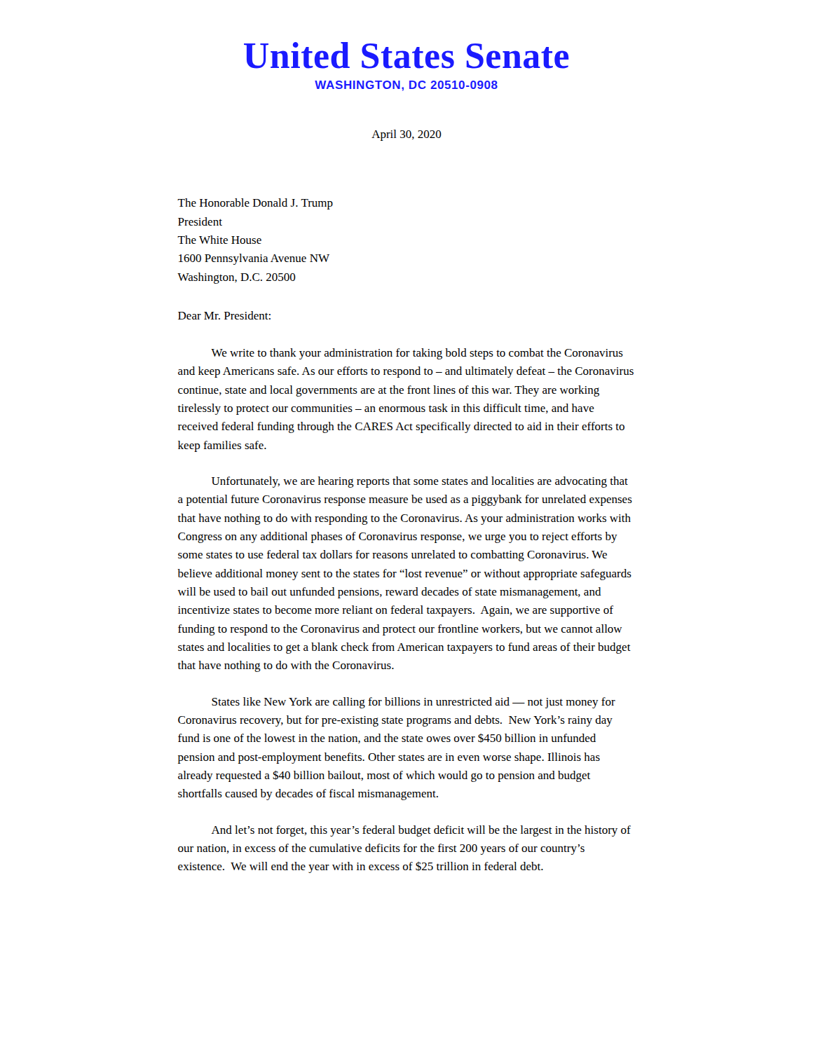United States Senate
WASHINGTON, DC 20510-0908
April 30, 2020
The Honorable Donald J. Trump
President
The White House
1600 Pennsylvania Avenue NW
Washington, D.C. 20500
Dear Mr. President:
We write to thank your administration for taking bold steps to combat the Coronavirus and keep Americans safe. As our efforts to respond to – and ultimately defeat – the Coronavirus continue, state and local governments are at the front lines of this war. They are working tirelessly to protect our communities – an enormous task in this difficult time, and have received federal funding through the CARES Act specifically directed to aid in their efforts to keep families safe.
Unfortunately, we are hearing reports that some states and localities are advocating that a potential future Coronavirus response measure be used as a piggybank for unrelated expenses that have nothing to do with responding to the Coronavirus. As your administration works with Congress on any additional phases of Coronavirus response, we urge you to reject efforts by some states to use federal tax dollars for reasons unrelated to combatting Coronavirus. We believe additional money sent to the states for “lost revenue” or without appropriate safeguards will be used to bail out unfunded pensions, reward decades of state mismanagement, and incentivize states to become more reliant on federal taxpayers. Again, we are supportive of funding to respond to the Coronavirus and protect our frontline workers, but we cannot allow states and localities to get a blank check from American taxpayers to fund areas of their budget that have nothing to do with the Coronavirus.
States like New York are calling for billions in unrestricted aid — not just money for Coronavirus recovery, but for pre-existing state programs and debts. New York’s rainy day fund is one of the lowest in the nation, and the state owes over $450 billion in unfunded pension and post-employment benefits. Other states are in even worse shape. Illinois has already requested a $40 billion bailout, most of which would go to pension and budget shortfalls caused by decades of fiscal mismanagement.
And let’s not forget, this year’s federal budget deficit will be the largest in the history of our nation, in excess of the cumulative deficits for the first 200 years of our country’s existence. We will end the year with in excess of $25 trillion in federal debt.